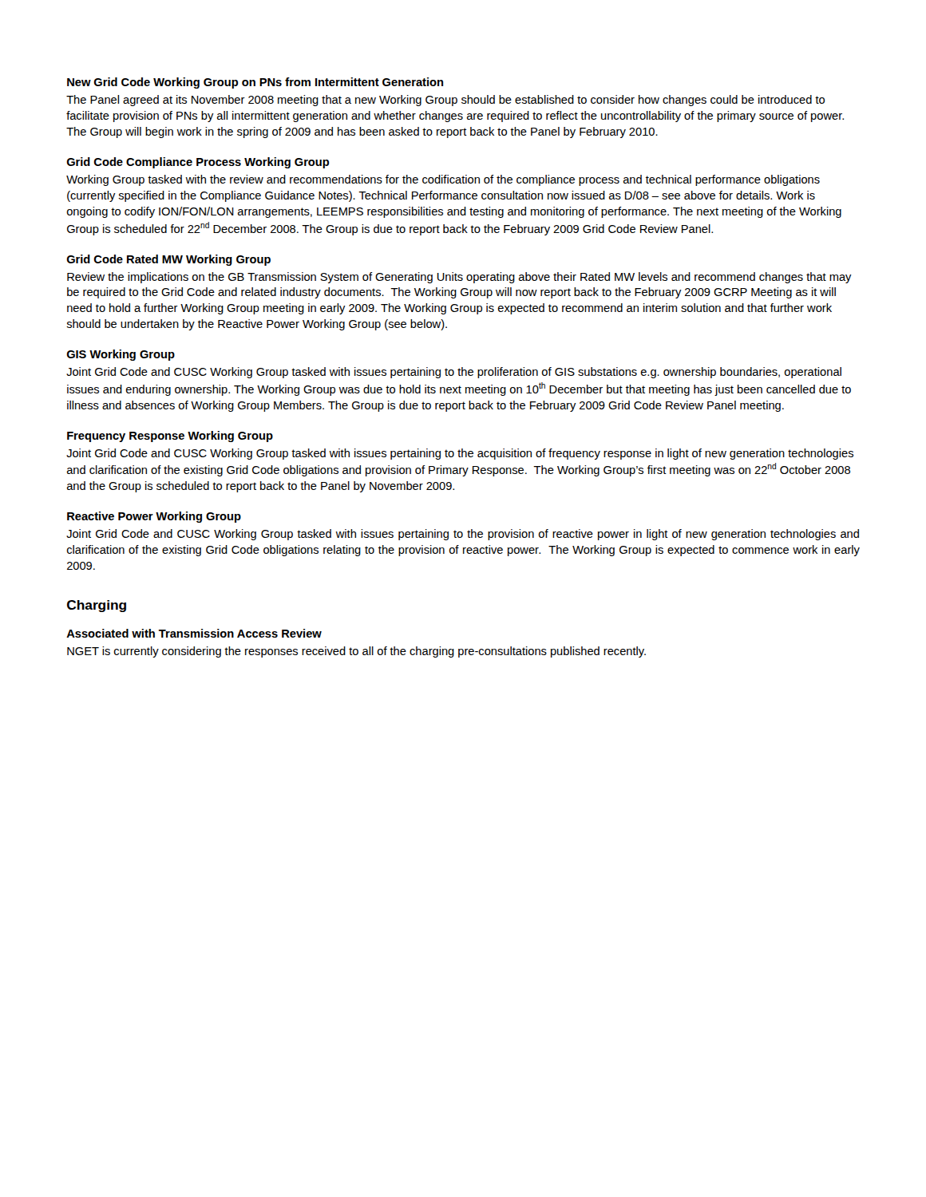New Grid Code Working Group on PNs from Intermittent Generation
The Panel agreed at its November 2008 meeting that a new Working Group should be established to consider how changes could be introduced to facilitate provision of PNs by all intermittent generation and whether changes are required to reflect the uncontrollability of the primary source of power. The Group will begin work in the spring of 2009 and has been asked to report back to the Panel by February 2010.
Grid Code Compliance Process Working Group
Working Group tasked with the review and recommendations for the codification of the compliance process and technical performance obligations (currently specified in the Compliance Guidance Notes). Technical Performance consultation now issued as D/08 – see above for details. Work is ongoing to codify ION/FON/LON arrangements, LEEMPS responsibilities and testing and monitoring of performance. The next meeting of the Working Group is scheduled for 22nd December 2008. The Group is due to report back to the February 2009 Grid Code Review Panel.
Grid Code Rated MW Working Group
Review the implications on the GB Transmission System of Generating Units operating above their Rated MW levels and recommend changes that may be required to the Grid Code and related industry documents. The Working Group will now report back to the February 2009 GCRP Meeting as it will need to hold a further Working Group meeting in early 2009. The Working Group is expected to recommend an interim solution and that further work should be undertaken by the Reactive Power Working Group (see below).
GIS Working Group
Joint Grid Code and CUSC Working Group tasked with issues pertaining to the proliferation of GIS substations e.g. ownership boundaries, operational issues and enduring ownership. The Working Group was due to hold its next meeting on 10th December but that meeting has just been cancelled due to illness and absences of Working Group Members. The Group is due to report back to the February 2009 Grid Code Review Panel meeting.
Frequency Response Working Group
Joint Grid Code and CUSC Working Group tasked with issues pertaining to the acquisition of frequency response in light of new generation technologies and clarification of the existing Grid Code obligations and provision of Primary Response. The Working Group’s first meeting was on 22nd October 2008 and the Group is scheduled to report back to the Panel by November 2009.
Reactive Power Working Group
Joint Grid Code and CUSC Working Group tasked with issues pertaining to the provision of reactive power in light of new generation technologies and clarification of the existing Grid Code obligations relating to the provision of reactive power. The Working Group is expected to commence work in early 2009.
Charging
Associated with Transmission Access Review
NGET is currently considering the responses received to all of the charging pre-consultations published recently.